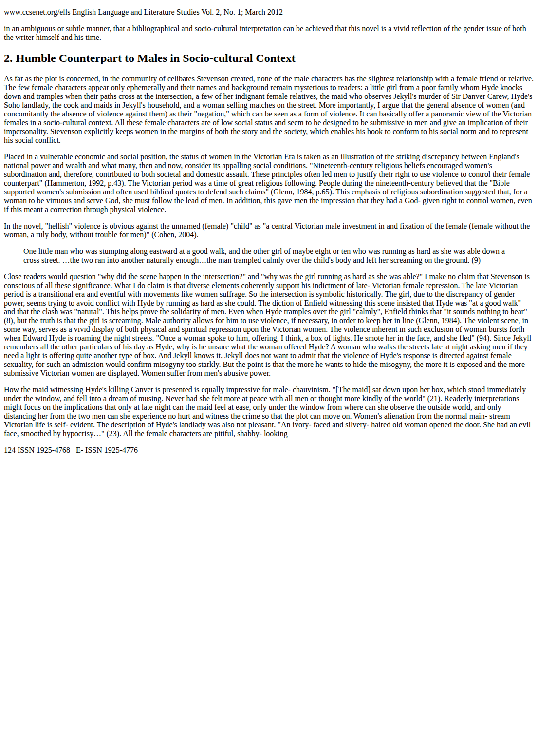www.ccsenet.org/ells English Language and Literature Studies Vol. 2, No. 1; March 2012
in an ambiguous or subtle manner, that a bibliographical and socio-cultural interpretation can be achieved that this novel is a vivid reflection of the gender issue of both the writer himself and his time.
2. Humble Counterpart to Males in Socio-cultural Context
As far as the plot is concerned, in the community of celibates Stevenson created, none of the male characters has the slightest relationship with a female friend or relative. The few female characters appear only ephemerally and their names and background remain mysterious to readers: a little girl from a poor family whom Hyde knocks down and tramples when their paths cross at the intersection, a few of her indignant female relatives, the maid who observes Jekyll's murder of Sir Danver Carew, Hyde's Soho landlady, the cook and maids in Jekyll's household, and a woman selling matches on the street. More importantly, I argue that the general absence of women (and concomitantly the absence of violence against them) as their "negation," which can be seen as a form of violence. It can basically offer a panoramic view of the Victorian females in a socio-cultural context. All these female characters are of low social status and seem to be designed to be submissive to men and give an implication of their impersonality. Stevenson explicitly keeps women in the margins of both the story and the society, which enables his book to conform to his social norm and to represent his social conflict.
Placed in a vulnerable economic and social position, the status of women in the Victorian Era is taken as an illustration of the striking discrepancy between England's national power and wealth and what many, then and now, consider its appalling social conditions. "Nineteenth-century religious beliefs encouraged women's subordination and, therefore, contributed to both societal and domestic assault. These principles often led men to justify their right to use violence to control their female counterpart" (Hammerton, 1992, p.43). The Victorian period was a time of great religious following. People during the nineteenth-century believed that the "Bible supported women's submission and often used biblical quotes to defend such claims" (Glenn, 1984, p.65). This emphasis of religious subordination suggested that, for a woman to be virtuous and serve God, she must follow the lead of men. In addition, this gave men the impression that they had a God- given right to control women, even if this meant a correction through physical violence.
In the novel, "hellish" violence is obvious against the unnamed (female) "child" as "a central Victorian male investment in and fixation of the female (female without the woman, a ruly body, without trouble for men)" (Cohen, 2004).
One little man who was stumping along eastward at a good walk, and the other girl of maybe eight or ten who was running as hard as she was able down a cross street. …the two ran into another naturally enough…the man trampled calmly over the child's body and left her screaming on the ground. (9)
Close readers would question "why did the scene happen in the intersection?" and "why was the girl running as hard as she was able?" I make no claim that Stevenson is conscious of all these significance. What I do claim is that diverse elements coherently support his indictment of late- Victorian female repression. The late Victorian period is a transitional era and eventful with movements like women suffrage. So the intersection is symbolic historically. The girl, due to the discrepancy of gender power, seems trying to avoid conflict with Hyde by running as hard as she could. The diction of Enfield witnessing this scene insisted that Hyde was "at a good walk" and that the clash was "natural". This helps prove the solidarity of men. Even when Hyde tramples over the girl "calmly", Enfield thinks that "it sounds nothing to hear" (8), but the truth is that the girl is screaming. Male authority allows for him to use violence, if necessary, in order to keep her in line (Glenn, 1984). The violent scene, in some way, serves as a vivid display of both physical and spiritual repression upon the Victorian women. The violence inherent in such exclusion of woman bursts forth when Edward Hyde is roaming the night streets. "Once a woman spoke to him, offering, I think, a box of lights. He smote her in the face, and she fled" (94). Since Jekyll remembers all the other particulars of his day as Hyde, why is he unsure what the woman offered Hyde? A woman who walks the streets late at night asking men if they need a light is offering quite another type of box. And Jekyll knows it. Jekyll does not want to admit that the violence of Hyde's response is directed against female sexuality, for such an admission would confirm misogyny too starkly. But the point is that the more he wants to hide the misogyny, the more it is exposed and the more submissive Victorian women are displayed. Women suffer from men's abusive power.
How the maid witnessing Hyde's killing Canver is presented is equally impressive for male- chauvinism. "[The maid] sat down upon her box, which stood immediately under the window, and fell into a dream of musing. Never had she felt more at peace with all men or thought more kindly of the world" (21). Readerly interpretations might focus on the implications that only at late night can the maid feel at ease, only under the window from where can she observe the outside world, and only distancing her from the two men can she experience no hurt and witness the crime so that the plot can move on. Women's alienation from the normal main- stream Victorian life is self- evident. The description of Hyde's landlady was also not pleasant. "An ivory- faced and silvery- haired old woman opened the door. She had an evil face, smoothed by hypocrisy…" (23). All the female characters are pitiful, shabby- looking
124 ISSN 1925-4768 E- ISSN 1925-4776